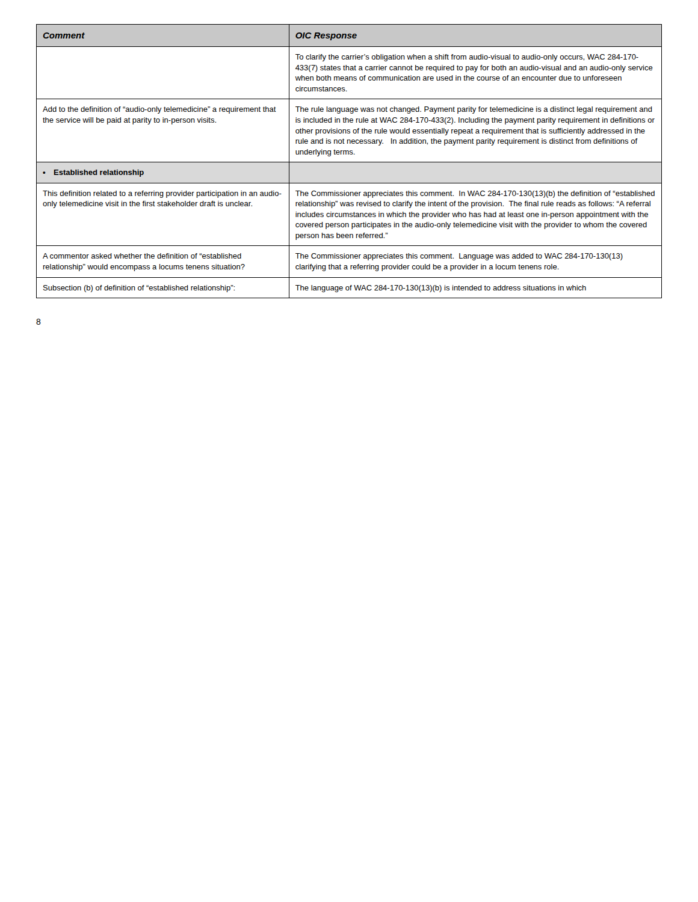| Comment | OIC Response |
| --- | --- |
| | To clarify the carrier’s obligation when a shift from audio-visual to audio-only occurs, WAC 284-170-433(7) states that a carrier cannot be required to pay for both an audio-visual and an audio-only service when both means of communication are used in the course of an encounter due to unforeseen circumstances. |
| Add to the definition of “audio-only telemedicine” a requirement that the service will be paid at parity to in-person visits. | The rule language was not changed. Payment parity for telemedicine is a distinct legal requirement and is included in the rule at WAC 284-170-433(2). Including the payment parity requirement in definitions or other provisions of the rule would essentially repeat a requirement that is sufficiently addressed in the rule and is not necessary. In addition, the payment parity requirement is distinct from definitions of underlying terms. |
| • Established relationship | |
| This definition related to a referring provider participation in an audio-only telemedicine visit in the first stakeholder draft is unclear. | The Commissioner appreciates this comment. In WAC 284-170-130(13)(b) the definition of “established relationship” was revised to clarify the intent of the provision. The final rule reads as follows: “A referral includes circumstances in which the provider who has had at least one in-person appointment with the covered person participates in the audio-only telemedicine visit with the provider to whom the covered person has been referred.” |
| A commentor asked whether the definition of “established relationship” would encompass a locums tenens situation? | The Commissioner appreciates this comment. Language was added to WAC 284-170-130(13) clarifying that a referring provider could be a provider in a locum tenens role. |
| Subsection (b) of definition of “established relationship”: | The language of WAC 284-170-130(13)(b) is intended to address situations in which |
8